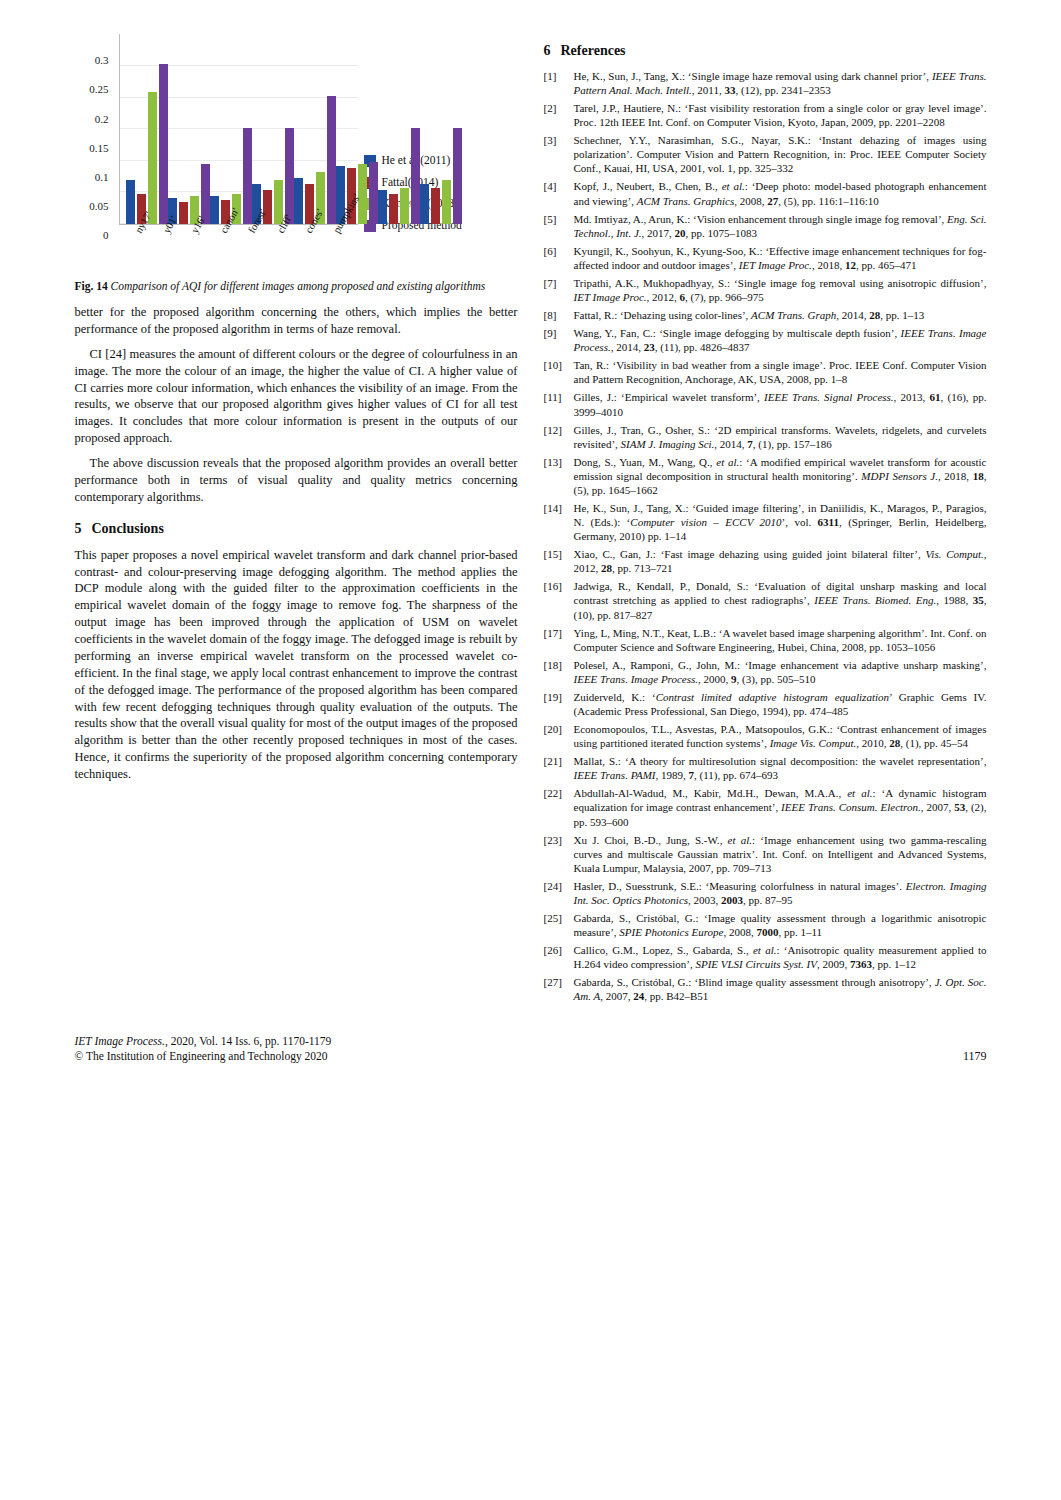0.3
0.25
0.2
0.15
0.1
0.05
0
ny17' y01' y16' canon' forest' cliff' cones' pumpkins'
He et al.(2011)
Fattal(2014)
Kim et al.(2018)
Proposed method
Fig. 14 Comparison of AQI for different images among proposed and existing algorithms
better for the proposed algorithm concerning the others, which implies the better performance of the proposed algorithm in terms of haze removal.
CI [24] measures the amount of different colours or the degree of colourfulness in an image. The more the colour of an image, the higher the value of CI. A higher value of CI carries more colour information, which enhances the visibility of an image. From the results, we observe that our proposed algorithm gives higher values of CI for all test images. It concludes that more colour information is present in the outputs of our proposed approach.
The above discussion reveals that the proposed algorithm provides an overall better performance both in terms of visual quality and quality metrics concerning contemporary algorithms.
5 Conclusions
This paper proposes a novel empirical wavelet transform and dark channel prior-based contrast- and colour-preserving image defogging algorithm. The method applies the DCP module along with the guided filter to the approximation coefficients in the empirical wavelet domain of the foggy image to remove fog. The sharpness of the output image has been improved through the application of USM on wavelet coefficients in the wavelet domain of the foggy image. The defogged image is rebuilt by performing an inverse empirical wavelet transform on the processed wavelet co-efficient. In the final stage, we apply local contrast enhancement to improve the contrast of the defogged image. The performance of the proposed algorithm has been compared with few recent defogging techniques through quality evaluation of the outputs. The results show that the overall visual quality for most of the output images of the proposed algorithm is better than the other recently proposed techniques in most of the cases. Hence, it confirms the superiority of the proposed algorithm concerning contemporary techniques.
6 References
[1]
He, K., Sun, J., Tang, X.: ‘Single image haze removal using dark channel prior’, IEEE Trans. Pattern Anal. Mach. Intell., 2011, 33, (12), pp. 2341–2353
[2]
Tarel, J.P., Hautiere, N.: ‘Fast visibility restoration from a single color or gray level image’. Proc. 12th IEEE Int. Conf. on Computer Vision, Kyoto, Japan, 2009, pp. 2201–2208
[3]
Schechner, Y.Y., Narasimhan, S.G., Nayar, S.K.: ‘Instant dehazing of images using polarization’. Computer Vision and Pattern Recognition, in: Proc. IEEE Computer Society Conf., Kauai, HI, USA, 2001, vol. 1, pp. 325–332
[4]
Kopf, J., Neubert, B., Chen, B., et al.: ‘Deep photo: model-based photograph enhancement and viewing’, ACM Trans. Graphics, 2008, 27, (5), pp. 116:1–116:10
[5]
Md. Imtiyaz, A., Arun, K.: ‘Vision enhancement through single image fog removal’, Eng. Sci. Technol., Int. J., 2017, 20, pp. 1075–1083
[6]
Kyungil, K., Soohyun, K., Kyung-Soo, K.: ‘Effective image enhancement techniques for fog-affected indoor and outdoor images’, IET Image Proc., 2018, 12, pp. 465–471
[7]
Tripathi, A.K., Mukhopadhyay, S.: ‘Single image fog removal using anisotropic diffusion’, IET Image Proc., 2012, 6, (7), pp. 966–975
[8]
Fattal, R.: ‘Dehazing using color-lines’, ACM Trans. Graph, 2014, 28, pp. 1–13
[9]
Wang, Y., Fan, C.: ‘Single image defogging by multiscale depth fusion’, IEEE Trans. Image Process., 2014, 23, (11), pp. 4826–4837
[10]
Tan, R.: ‘Visibility in bad weather from a single image’. Proc. IEEE Conf. Computer Vision and Pattern Recognition, Anchorage, AK, USA, 2008, pp. 1–8
[11]
Gilles, J.: ‘Empirical wavelet transform’, IEEE Trans. Signal Process., 2013, 61, (16), pp. 3999–4010
[12]
Gilles, J., Tran, G., Osher, S.: ‘2D empirical transforms. Wavelets, ridgelets, and curvelets revisited’, SIAM J. Imaging Sci., 2014, 7, (1), pp. 157–186
[13]
Dong, S., Yuan, M., Wang, Q., et al.: ‘A modified empirical wavelet transform for acoustic emission signal decomposition in structural health monitoring’. MDPI Sensors J., 2018, 18, (5), pp. 1645–1662
[14]
He, K., Sun, J., Tang, X.: ‘Guided image filtering’, in Daniilidis, K., Maragos, P., Paragios, N. (Eds.): ‘Computer vision – ECCV 2010’, vol. 6311, (Springer, Berlin, Heidelberg, Germany, 2010) pp. 1–14
[15]
Xiao, C., Gan, J.: ‘Fast image dehazing using guided joint bilateral filter’, Vis. Comput., 2012, 28, pp. 713–721
[16]
Jadwiga, R., Kendall, P., Donald, S.: ‘Evaluation of digital unsharp masking and local contrast stretching as applied to chest radiographs’, IEEE Trans. Biomed. Eng., 1988, 35, (10), pp. 817–827
[17]
Ying, L, Ming, N.T., Keat, L.B.: ‘A wavelet based image sharpening algorithm’. Int. Conf. on Computer Science and Software Engineering, Hubei, China, 2008, pp. 1053–1056
[18]
Polesel, A., Ramponi, G., John, M.: ‘Image enhancement via adaptive unsharp masking’, IEEE Trans. Image Process., 2000, 9, (3), pp. 505–510
[19]
Zuiderveld, K.: ‘Contrast limited adaptive histogram equalization’ Graphic Gems IV. (Academic Press Professional, San Diego, 1994), pp. 474–485
[20]
Economopoulos, T.L., Asvestas, P.A., Matsopoulos, G.K.: ‘Contrast enhancement of images using partitioned iterated function systems’, Image Vis. Comput., 2010, 28, (1), pp. 45–54
[21]
Mallat, S.: ‘A theory for multiresolution signal decomposition: the wavelet representation’, IEEE Trans. PAMI, 1989, 7, (11), pp. 674–693
[22]
Abdullah-Al-Wadud, M., Kabir, Md.H., Dewan, M.A.A., et al.: ‘A dynamic histogram equalization for image contrast enhancement’, IEEE Trans. Consum. Electron., 2007, 53, (2), pp. 593–600
[23]
Xu J. Choi, B.-D., Jung, S.-W., et al.: ‘Image enhancement using two gamma-rescaling curves and multiscale Gaussian matrix’. Int. Conf. on Intelligent and Advanced Systems, Kuala Lumpur, Malaysia, 2007, pp. 709–713
[24]
Hasler, D., Suesstrunk, S.E.: ‘Measuring colorfulness in natural images’. Electron. Imaging Int. Soc. Optics Photonics, 2003, 2003, pp. 87–95
[25]
Gabarda, S., Cristóbal, G.: ‘Image quality assessment through a logarithmic anisotropic measure’, SPIE Photonics Europe, 2008, 7000, pp. 1–11
[26]
Callico, G.M., Lopez, S., Gabarda, S., et al.: ‘Anisotropic quality measurement applied to H.264 video compression’, SPIE VLSI Circuits Syst. IV, 2009, 7363, pp. 1–12
[27]
Gabarda, S., Cristóbal, G.: ‘Blind image quality assessment through anisotropy’, J. Opt. Soc. Am. A, 2007, 24, pp. B42–B51
IET Image Process., 2020, Vol. 14 Iss. 6, pp. 1170-1179
© The Institution of Engineering and Technology 2020
1179